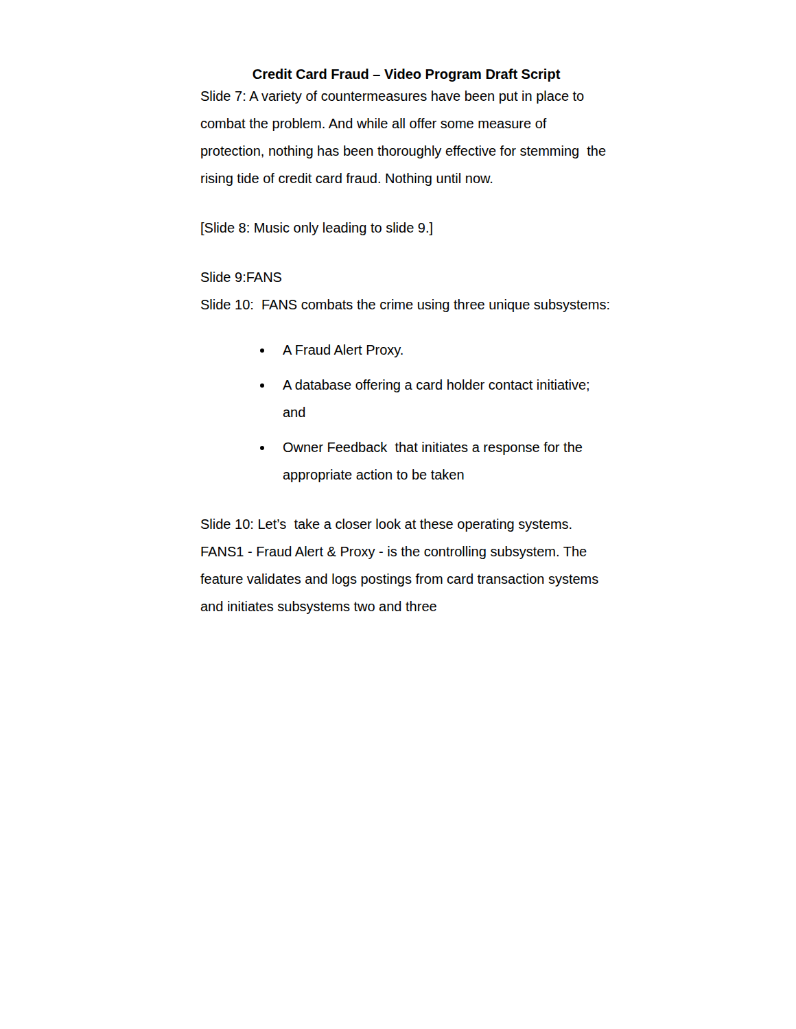Credit Card Fraud – Video Program Draft Script
Slide 7: A variety of countermeasures have been put in place to combat the problem. And while all offer some measure of protection, nothing has been thoroughly effective for stemming the rising tide of credit card fraud. Nothing until now.
[Slide 8: Music only leading to slide 9.]
Slide 9:FANS
Slide 10: FANS combats the crime using three unique subsystems:
A Fraud Alert Proxy.
A database offering a card holder contact initiative; and
Owner Feedback that initiates a response for the appropriate action to be taken
Slide 10: Let’s take a closer look at these operating systems. FANS1 - Fraud Alert & Proxy - is the controlling subsystem. The feature validates and logs postings from card transaction systems and initiates subsystems two and three